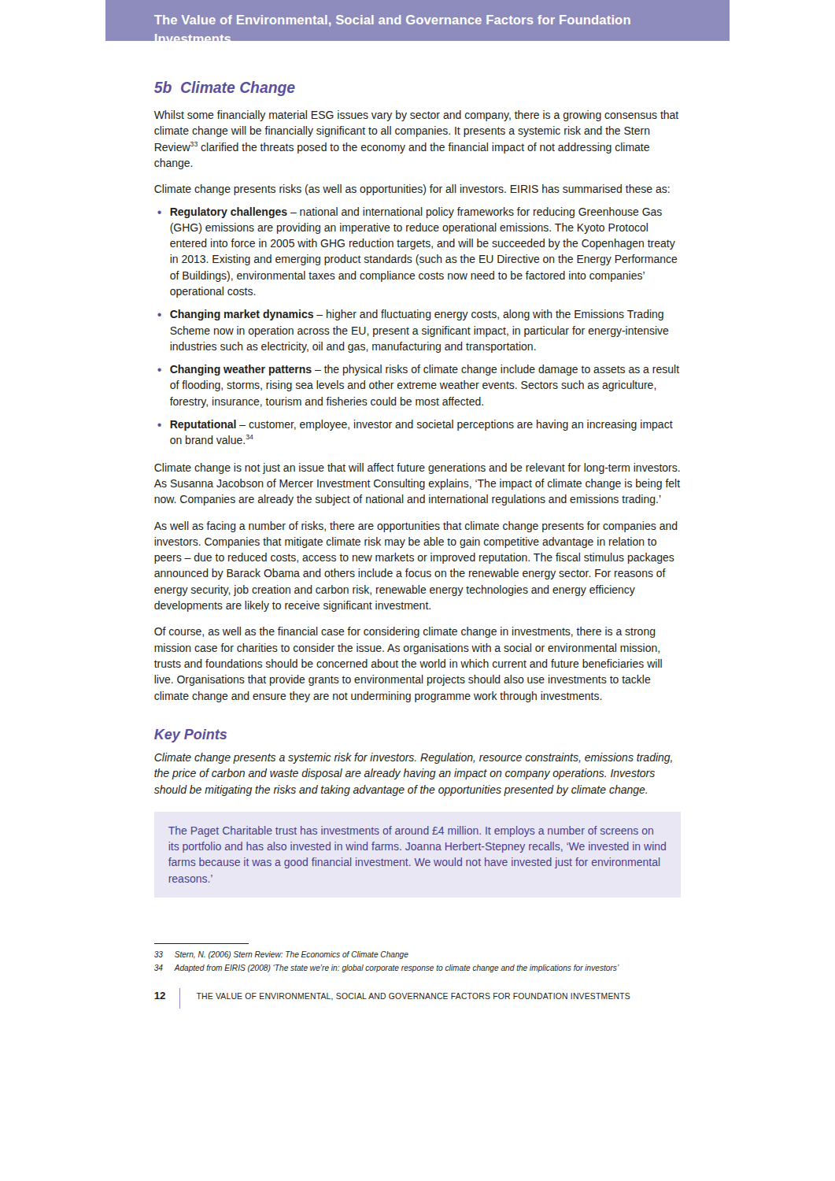The Value of Environmental, Social and Governance Factors for Foundation Investments
5b Climate Change
Whilst some financially material ESG issues vary by sector and company, there is a growing consensus that climate change will be financially significant to all companies. It presents a systemic risk and the Stern Review33 clarified the threats posed to the economy and the financial impact of not addressing climate change.
Climate change presents risks (as well as opportunities) for all investors. EIRIS has summarised these as:
Regulatory challenges – national and international policy frameworks for reducing Greenhouse Gas (GHG) emissions are providing an imperative to reduce operational emissions. The Kyoto Protocol entered into force in 2005 with GHG reduction targets, and will be succeeded by the Copenhagen treaty in 2013. Existing and emerging product standards (such as the EU Directive on the Energy Performance of Buildings), environmental taxes and compliance costs now need to be factored into companies’ operational costs.
Changing market dynamics – higher and fluctuating energy costs, along with the Emissions Trading Scheme now in operation across the EU, present a significant impact, in particular for energy-intensive industries such as electricity, oil and gas, manufacturing and transportation.
Changing weather patterns – the physical risks of climate change include damage to assets as a result of flooding, storms, rising sea levels and other extreme weather events. Sectors such as agriculture, forestry, insurance, tourism and fisheries could be most affected.
Reputational – customer, employee, investor and societal perceptions are having an increasing impact on brand value.34
Climate change is not just an issue that will affect future generations and be relevant for long-term investors. As Susanna Jacobson of Mercer Investment Consulting explains, ‘The impact of climate change is being felt now. Companies are already the subject of national and international regulations and emissions trading.’
As well as facing a number of risks, there are opportunities that climate change presents for companies and investors. Companies that mitigate climate risk may be able to gain competitive advantage in relation to peers – due to reduced costs, access to new markets or improved reputation. The fiscal stimulus packages announced by Barack Obama and others include a focus on the renewable energy sector. For reasons of energy security, job creation and carbon risk, renewable energy technologies and energy efficiency developments are likely to receive significant investment.
Of course, as well as the financial case for considering climate change in investments, there is a strong mission case for charities to consider the issue. As organisations with a social or environmental mission, trusts and foundations should be concerned about the world in which current and future beneficiaries will live. Organisations that provide grants to environmental projects should also use investments to tackle climate change and ensure they are not undermining programme work through investments.
Key Points
Climate change presents a systemic risk for investors. Regulation, resource constraints, emissions trading, the price of carbon and waste disposal are already having an impact on company operations. Investors should be mitigating the risks and taking advantage of the opportunities presented by climate change.
The Paget Charitable trust has investments of around £4 million. It employs a number of screens on its portfolio and has also invested in wind farms. Joanna Herbert-Stepney recalls, ‘We invested in wind farms because it was a good financial investment. We would not have invested just for environmental reasons.’
33
Stern, N. (2006) Stern Review: The Economics of Climate Change
34
Adapted from EIRIS (2008) ‘The state we’re in: global corporate response to climate change and the implications for investors’
12
The Value of Environmental, Social and Governance Factors for Foundation Investments